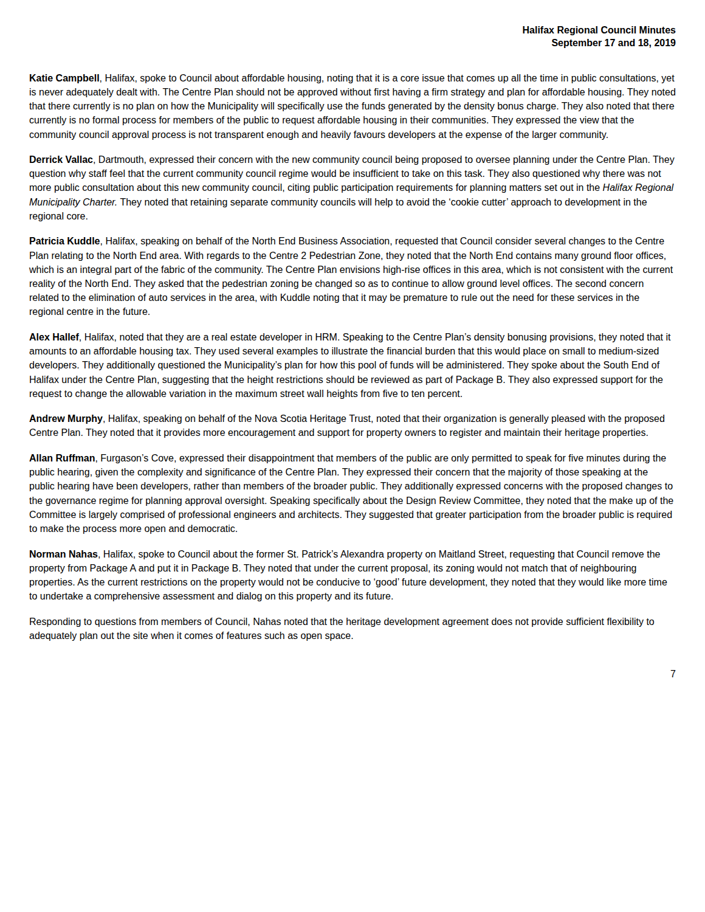Halifax Regional Council Minutes
September 17 and 18, 2019
Katie Campbell, Halifax, spoke to Council about affordable housing, noting that it is a core issue that comes up all the time in public consultations, yet is never adequately dealt with. The Centre Plan should not be approved without first having a firm strategy and plan for affordable housing. They noted that there currently is no plan on how the Municipality will specifically use the funds generated by the density bonus charge. They also noted that there currently is no formal process for members of the public to request affordable housing in their communities. They expressed the view that the community council approval process is not transparent enough and heavily favours developers at the expense of the larger community.
Derrick Vallac, Dartmouth, expressed their concern with the new community council being proposed to oversee planning under the Centre Plan. They question why staff feel that the current community council regime would be insufficient to take on this task. They also questioned why there was not more public consultation about this new community council, citing public participation requirements for planning matters set out in the Halifax Regional Municipality Charter. They noted that retaining separate community councils will help to avoid the ‘cookie cutter’ approach to development in the regional core.
Patricia Kuddle, Halifax, speaking on behalf of the North End Business Association, requested that Council consider several changes to the Centre Plan relating to the North End area. With regards to the Centre 2 Pedestrian Zone, they noted that the North End contains many ground floor offices, which is an integral part of the fabric of the community. The Centre Plan envisions high-rise offices in this area, which is not consistent with the current reality of the North End. They asked that the pedestrian zoning be changed so as to continue to allow ground level offices. The second concern related to the elimination of auto services in the area, with Kuddle noting that it may be premature to rule out the need for these services in the regional centre in the future.
Alex Hallef, Halifax, noted that they are a real estate developer in HRM. Speaking to the Centre Plan’s density bonusing provisions, they noted that it amounts to an affordable housing tax. They used several examples to illustrate the financial burden that this would place on small to medium-sized developers. They additionally questioned the Municipality’s plan for how this pool of funds will be administered. They spoke about the South End of Halifax under the Centre Plan, suggesting that the height restrictions should be reviewed as part of Package B. They also expressed support for the request to change the allowable variation in the maximum street wall heights from five to ten percent.
Andrew Murphy, Halifax, speaking on behalf of the Nova Scotia Heritage Trust, noted that their organization is generally pleased with the proposed Centre Plan. They noted that it provides more encouragement and support for property owners to register and maintain their heritage properties.
Allan Ruffman, Furgason’s Cove, expressed their disappointment that members of the public are only permitted to speak for five minutes during the public hearing, given the complexity and significance of the Centre Plan. They expressed their concern that the majority of those speaking at the public hearing have been developers, rather than members of the broader public. They additionally expressed concerns with the proposed changes to the governance regime for planning approval oversight. Speaking specifically about the Design Review Committee, they noted that the make up of the Committee is largely comprised of professional engineers and architects. They suggested that greater participation from the broader public is required to make the process more open and democratic.
Norman Nahas, Halifax, spoke to Council about the former St. Patrick’s Alexandra property on Maitland Street, requesting that Council remove the property from Package A and put it in Package B. They noted that under the current proposal, its zoning would not match that of neighbouring properties. As the current restrictions on the property would not be conducive to ‘good’ future development, they noted that they would like more time to undertake a comprehensive assessment and dialog on this property and its future.
Responding to questions from members of Council, Nahas noted that the heritage development agreement does not provide sufficient flexibility to adequately plan out the site when it comes of features such as open space.
7